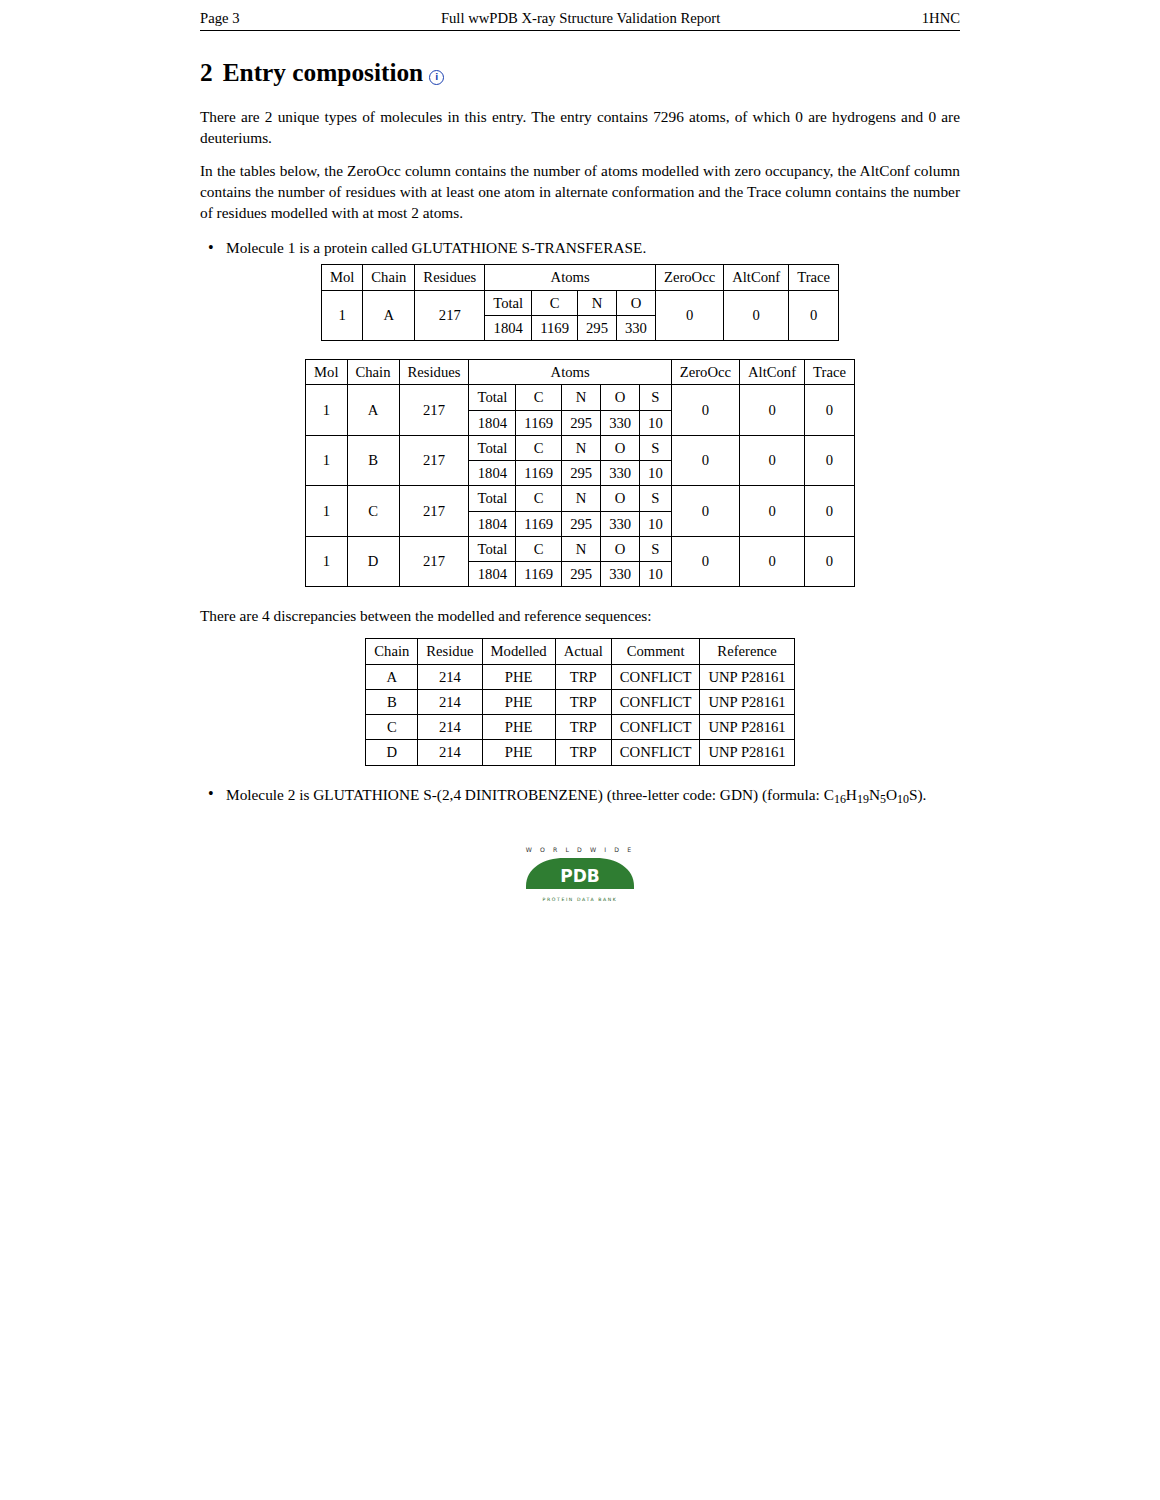Page 3
Full wwPDB X-ray Structure Validation Report
1HNC
2 Entry compositioni
There are 2 unique types of molecules in this entry. The entry contains 7296 atoms, of which 0 are hydrogens and 0 are deuteriums.
In the tables below, the ZeroOcc column contains the number of atoms modelled with zero occupancy, the AltConf column contains the number of residues with at least one atom in alternate conformation and the Trace column contains the number of residues modelled with at most 2 atoms.
Molecule 1 is a protein called GLUTATHIONE S-TRANSFERASE.
| Mol | Chain | Residues | Atoms | ZeroOcc | AltConf | Trace |
| --- | --- | --- | --- | --- | --- | --- |
| 1 | A | 217 | Total | C | N | O | 0 | 0 | 0 |
| 1804 | 1169 | 295 | 330 |
| Mol | Chain | Residues | Atoms | ZeroOcc | AltConf | Trace |
| --- | --- | --- | --- | --- | --- | --- |
| 1 | A | 217 | Total | C | N | O | S | 0 | 0 | 0 |
| 1804 | 1169 | 295 | 330 | 10 |
| 1 | B | 217 | Total | C | N | O | S | 0 | 0 | 0 |
| 1804 | 1169 | 295 | 330 | 10 |
| 1 | C | 217 | Total | C | N | O | S | 0 | 0 | 0 |
| 1804 | 1169 | 295 | 330 | 10 |
| 1 | D | 217 | Total | C | N | O | S | 0 | 0 | 0 |
| 1804 | 1169 | 295 | 330 | 10 |
There are 4 discrepancies between the modelled and reference sequences:
| Chain | Residue | Modelled | Actual | Comment | Reference |
| --- | --- | --- | --- | --- | --- |
| A | 214 | PHE | TRP | CONFLICT | UNP P28161 |
| B | 214 | PHE | TRP | CONFLICT | UNP P28161 |
| C | 214 | PHE | TRP | CONFLICT | UNP P28161 |
| D | 214 | PHE | TRP | CONFLICT | UNP P28161 |
Molecule 2 is GLUTATHIONE S-(2,4 DINITROBENZENE) (three-letter code: GDN) (formula: C16 H19 N5 O10 S).
W O R L D W I D E
PDB
PROTEIN DATA BANK